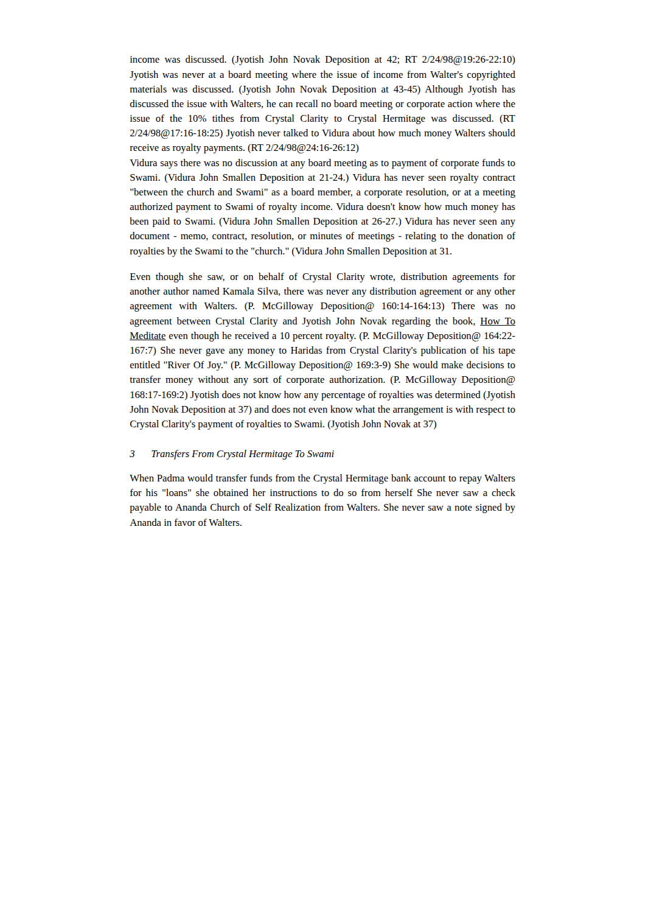income was discussed. (Jyotish John Novak Deposition at 42; RT 2/24/98@19:26-22:10) Jyotish was never at a board meeting where the issue of income from Walter's copyrighted materials was discussed. (Jyotish John Novak Deposition at 43-45) Although Jyotish has discussed the issue with Walters, he can recall no board meeting or corporate action where the issue of the 10% tithes from Crystal Clarity to Crystal Hermitage was discussed. (RT 2/24/98@17:16-18:25) Jyotish never talked to Vidura about how much money Walters should receive as royalty payments. (RT 2/24/98@24:16-26:12)
Vidura says there was no discussion at any board meeting as to payment of corporate funds to Swami. (Vidura John Smallen Deposition at 21-24.) Vidura has never seen royalty contract "between the church and Swami" as a board member, a corporate resolution, or at a meeting authorized payment to Swami of royalty income. Vidura doesn't know how much money has been paid to Swami. (Vidura John Smallen Deposition at 26-27.) Vidura has never seen any document - memo, contract, resolution, or minutes of meetings - relating to the donation of royalties by the Swami to the "church." (Vidura John Smallen Deposition at 31.
Even though she saw, or on behalf of Crystal Clarity wrote, distribution agreements for another author named Kamala Silva, there was never any distribution agreement or any other agreement with Walters. (P. McGilloway Deposition@ 160:14-164:13) There was no agreement between Crystal Clarity and Jyotish John Novak regarding the book, How To Meditate even though he received a 10 percent royalty. (P. McGilloway Deposition@ 164:22-167:7) She never gave any money to Haridas from Crystal Clarity's publication of his tape entitled "River Of Joy." (P. McGilloway Deposition@ 169:3-9) She would make decisions to transfer money without any sort of corporate authorization. (P. McGilloway Deposition@ 168:17-169:2) Jyotish does not know how any percentage of royalties was determined (Jyotish John Novak Deposition at 37) and does not even know what the arrangement is with respect to Crystal Clarity's payment of royalties to Swami. (Jyotish John Novak at 37)
3 Transfers From Crystal Hermitage To Swami
When Padma would transfer funds from the Crystal Hermitage bank account to repay Walters for his "loans" she obtained her instructions to do so from herself She never saw a check payable to Ananda Church of Self Realization from Walters. She never saw a note signed by Ananda in favor of Walters.